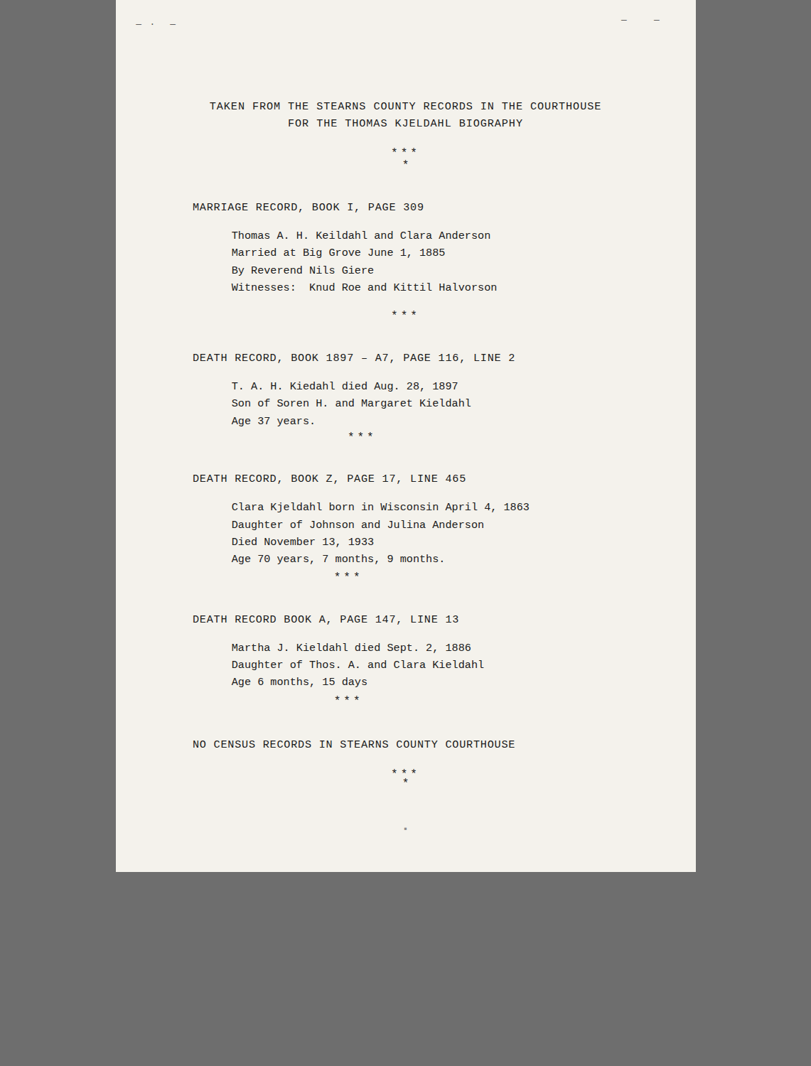— · —
— —
Taken from the Stearns County Records in the Courthouse for the Thomas Kjeldahl Biography
***
*
Marriage Record, Book I, Page 309
Thomas A. H. Keildahl and Clara Anderson Married at Big Grove June 1, 1885 By Reverend Nils Giere Witnesses: Knud Roe and Kittil Halvorson
***
Death Record, Book 1897 – A7, Page 116, Line 2
T. A. H. Kiedahl died Aug. 28, 1897 Son of Soren H. and Margaret Kieldahl Age 37 years.
***
Death Record, Book Z, Page 17, Line 465
Clara Kjeldahl born in Wisconsin April 4, 1863 Daughter of Johnson and Julina Anderson Died November 13, 1933 Age 70 years, 7 months, 9 months.
***
Death Record Book A, Page 147, Line 13
Martha J. Kieldahl died Sept. 2, 1886 Daughter of Thos. A. and Clara Kieldahl Age 6 months, 15 days
***
No Census Records in Stearns County Courthouse
*** *
▪